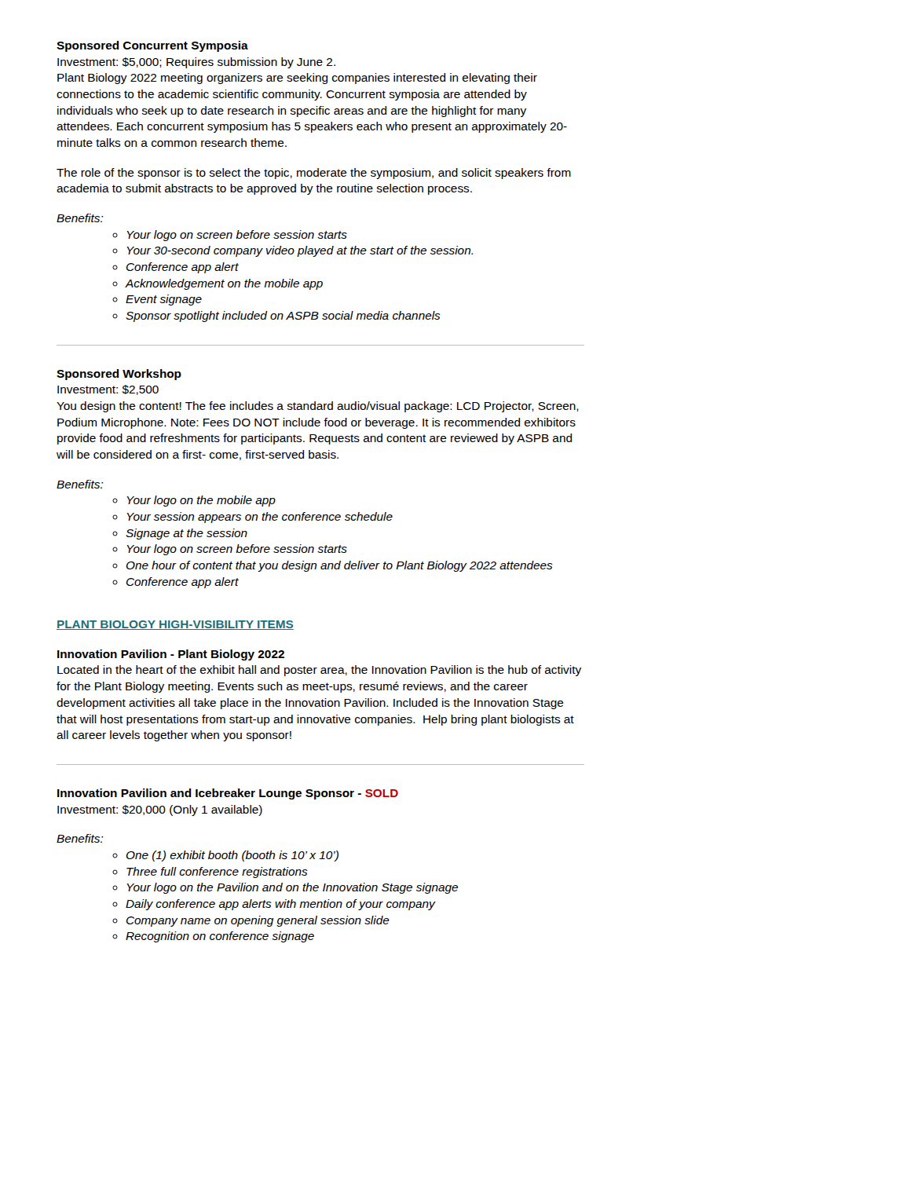Sponsored Concurrent Symposia
Investment: $5,000; Requires submission by June 2.
Plant Biology 2022 meeting organizers are seeking companies interested in elevating their connections to the academic scientific community. Concurrent symposia are attended by individuals who seek up to date research in specific areas and are the highlight for many attendees. Each concurrent symposium has 5 speakers each who present an approximately 20-minute talks on a common research theme.
The role of the sponsor is to select the topic, moderate the symposium, and solicit speakers from academia to submit abstracts to be approved by the routine selection process.
Benefits:
Your logo on screen before session starts
Your 30-second company video played at the start of the session.
Conference app alert
Acknowledgement on the mobile app
Event signage
Sponsor spotlight included on ASPB social media channels
Sponsored Workshop
Investment: $2,500
You design the content! The fee includes a standard audio/visual package: LCD Projector, Screen, Podium Microphone. Note: Fees DO NOT include food or beverage. It is recommended exhibitors provide food and refreshments for participants. Requests and content are reviewed by ASPB and will be considered on a first- come, first-served basis.
Benefits:
Your logo on the mobile app
Your session appears on the conference schedule
Signage at the session
Your logo on screen before session starts
One hour of content that you design and deliver to Plant Biology 2022 attendees
Conference app alert
PLANT BIOLOGY HIGH-VISIBILITY ITEMS
Innovation Pavilion - Plant Biology 2022
Located in the heart of the exhibit hall and poster area, the Innovation Pavilion is the hub of activity for the Plant Biology meeting. Events such as meet-ups, resumé reviews, and the career development activities all take place in the Innovation Pavilion. Included is the Innovation Stage that will host presentations from start-up and innovative companies. Help bring plant biologists at all career levels together when you sponsor!
Innovation Pavilion and Icebreaker Lounge Sponsor - SOLD
Investment: $20,000 (Only 1 available)
Benefits:
One (1) exhibit booth (booth is 10’ x 10’)
Three full conference registrations
Your logo on the Pavilion and on the Innovation Stage signage
Daily conference app alerts with mention of your company
Company name on opening general session slide
Recognition on conference signage